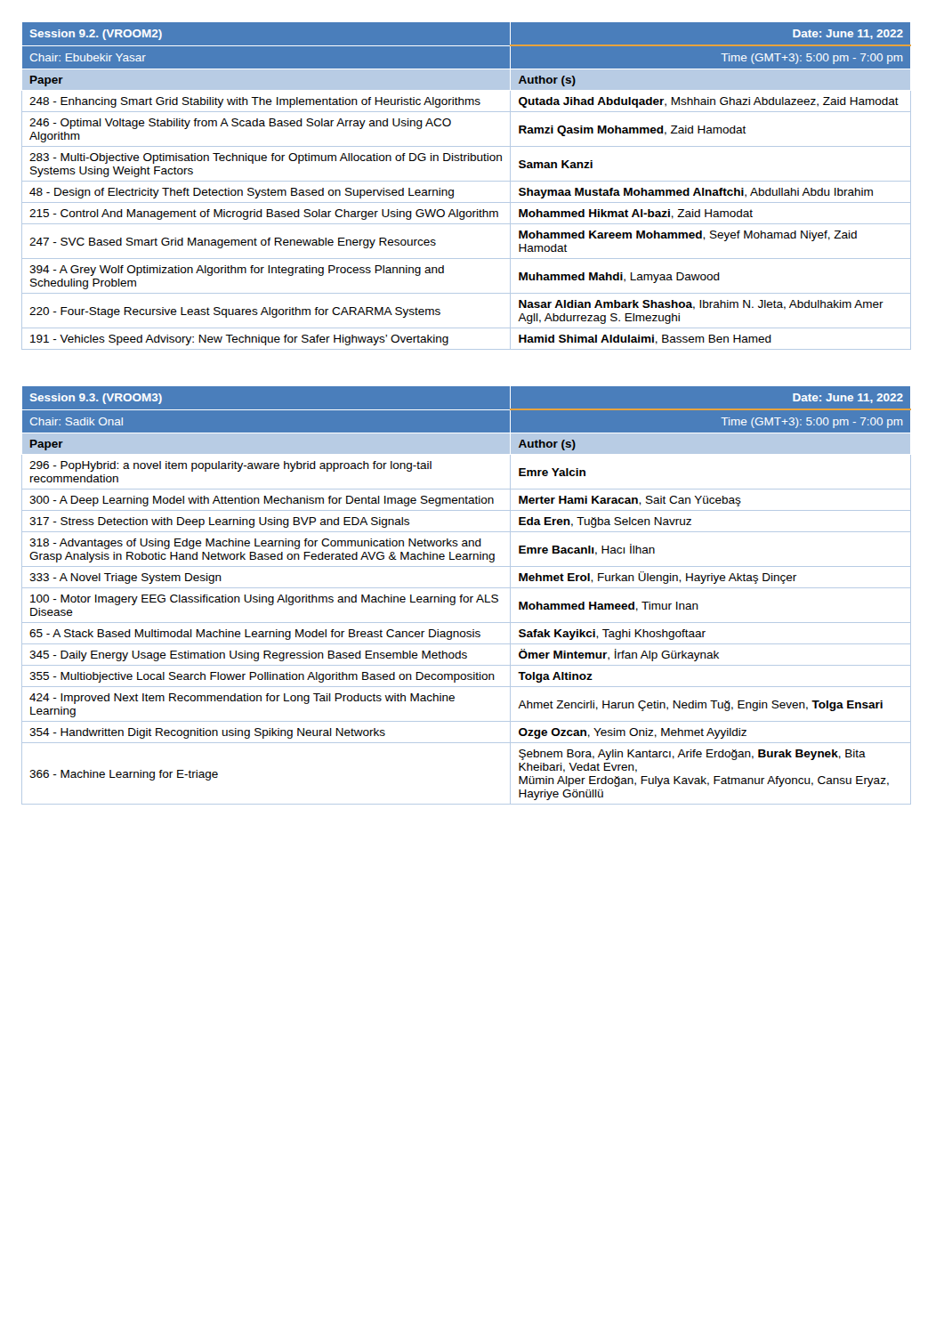| Session 9.2. (VROOM2) | Date: June 11, 2022 |
| --- | --- |
| Chair: Ebubekir Yasar | Time (GMT+3): 5:00 pm - 7:00 pm |
| Paper | Author (s) |
| 248 - Enhancing Smart Grid Stability with The Implementation of Heuristic Algorithms | Qutada Jihad Abdulqader , Mshhain Ghazi Abdulazeez, Zaid Hamodat |
| 246 - Optimal Voltage Stability from A Scada Based Solar Array and Using ACO Algorithm | Ramzi Qasim Mohammed , Zaid Hamodat |
| 283 - Multi-Objective Optimisation Technique for Optimum Allocation of DG in Distribution Systems Using Weight Factors | Saman Kanzi |
| 48 - Design of Electricity Theft Detection System Based on Supervised Learning | Shaymaa Mustafa Mohammed Alnaftchi , Abdullahi Abdu Ibrahim |
| 215 - Control And Management of Microgrid Based Solar Charger Using GWO Algorithm | Mohammed Hikmat Al-bazi , Zaid Hamodat |
| 247 - SVC Based Smart Grid Management of Renewable Energy Resources | Mohammed Kareem Mohammed , Seyef Mohamad Niyef, Zaid Hamodat |
| 394 - A Grey Wolf Optimization Algorithm for Integrating Process Planning and Scheduling Problem | Muhammed Mahdi , Lamyaa Dawood |
| 220 - Four-Stage Recursive Least Squares Algorithm for CARARMA Systems | Nasar Aldian Ambark Shashoa , Ibrahim N. Jleta, Abdulhakim Amer Agll, Abdurrezag S. Elmezughi |
| 191 - Vehicles Speed Advisory: New Technique for Safer Highways’ Overtaking | Hamid Shimal Aldulaimi , Bassem Ben Hamed |
| Session 9.3. (VROOM3) | Date: June 11, 2022 |
| --- | --- |
| Chair: Sadik Onal | Time (GMT+3): 5:00 pm - 7:00 pm |
| Paper | Author (s) |
| 296 - PopHybrid: a novel item popularity-aware hybrid approach for long-tail recommendation | Emre Yalcin |
| 300 - A Deep Learning Model with Attention Mechanism for Dental Image Segmentation | Merter Hami Karacan , Sait Can Yücebaş |
| 317 - Stress Detection with Deep Learning Using BVP and EDA Signals | Eda Eren , Tuğba Selcen Navruz |
| 318 - Advantages of Using Edge Machine Learning for Communication Networks and Grasp Analysis in Robotic Hand Network Based on Federated AVG & Machine Learning | Emre Bacanlı , Hacı İlhan |
| 333 - A Novel Triage System Design | Mehmet Erol , Furkan Ülengin, Hayriye Aktaş Dinçer |
| 100 - Motor Imagery EEG Classification Using Algorithms and Machine Learning for ALS Disease | Mohammed Hameed , Timur Inan |
| 65 - A Stack Based Multimodal Machine Learning Model for Breast Cancer Diagnosis | Safak Kayikci , Taghi Khoshgoftaar |
| 345 - Daily Energy Usage Estimation Using Regression Based Ensemble Methods | Ömer Mintemur , İrfan Alp Gürkaynak |
| 355 - Multiobjective Local Search Flower Pollination Algorithm Based on Decomposition | Tolga Altinoz |
| 424 - Improved Next Item Recommendation for Long Tail Products with Machine Learning | Ahmet Zencirli, Harun Çetin, Nedim Tuğ, Engin Seven, Tolga Ensari |
| 354 - Handwritten Digit Recognition using Spiking Neural Networks | Ozge Ozcan , Yesim Oniz, Mehmet Ayyildiz |
| 366 - Machine Learning for E-triage | Şebnem Bora, Aylin Kantarcı, Arife Erdoğan, Burak Beynek , Bita Kheibari, Vedat Evren, Mümin Alper Erdoğan, Fulya Kavak, Fatmanur Afyoncu, Cansu Eryaz, Hayriye Gönüllü |